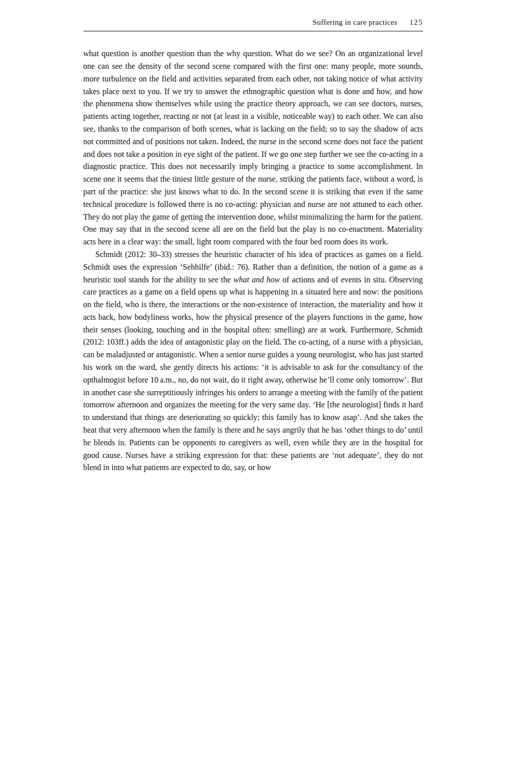Suffering in care practices 125
what question is another question than the why question. What do we see? On an organizational level one can see the density of the second scene compared with the first one: many people, more sounds, more turbulence on the field and activities separated from each other, not taking notice of what activity takes place next to you. If we try to answer the ethnographic question what is done and how, and how the phenomena show themselves while using the practice theory approach, we can see doctors, nurses, patients acting together, reacting or not (at least in a visible, noticeable way) to each other. We can also see, thanks to the comparison of both scenes, what is lacking on the field; so to say the shadow of acts not committed and of positions not taken. Indeed, the nurse in the second scene does not face the patient and does not take a position in eye sight of the patient. If we go one step further we see the co-acting in a diagnostic practice. This does not necessarily imply bringing a practice to some accomplishment. In scene one it seems that the tiniest little gesture of the nurse, striking the patients face, without a word, is part of the practice: she just knows what to do. In the second scene it is striking that even if the same technical procedure is followed there is no co-acting: physician and nurse are not attuned to each other. They do not play the game of getting the intervention done, whilst minimalizing the harm for the patient. One may say that in the second scene all are on the field but the play is no co-enactment. Materiality acts here in a clear way: the small, light room compared with the four bed room does its work.
Schmidt (2012: 30–33) stresses the heuristic character of his idea of practices as games on a field. Schmidt uses the expression ‘Sehhilfe’ (ibid.: 76). Rather than a definition, the notion of a game as a heuristic tool stands for the ability to see the what and how of actions and of events in situ. Observing care practices as a game on a field opens up what is happening in a situated here and now: the positions on the field, who is there, the interactions or the non-existence of interaction, the materiality and how it acts back, how bodyliness works, how the physical presence of the players functions in the game, how their senses (looking, touching and in the hospital often: smelling) are at work. Furthermore, Schmidt (2012: 103ff.) adds the idea of antagonistic play on the field. The co-acting, of a nurse with a physician, can be maladjusted or antagonistic. When a senior nurse guides a young neurologist, who has just started his work on the ward, she gently directs his actions: ‘it is advisable to ask for the consultancy of the opthalmogist before 10 a.m., no, do not wait, do it right away, otherwise he’ll come only tomorrow’. But in another case she surreptitiously infringes his orders to arrange a meeting with the family of the patient tomorrow afternoon and organizes the meeting for the very same day. ‘He [the neurologist] finds it hard to understand that things are deteriorating so quickly; this family has to know asap’. And she takes the heat that very afternoon when the family is there and he says angrily that he has ‘other things to do’ until he blends in. Patients can be opponents to caregivers as well, even while they are in the hospital for good cause. Nurses have a striking expression for that: these patients are ‘not adequate’, they do not blend in into what patients are expected to do, say, or how